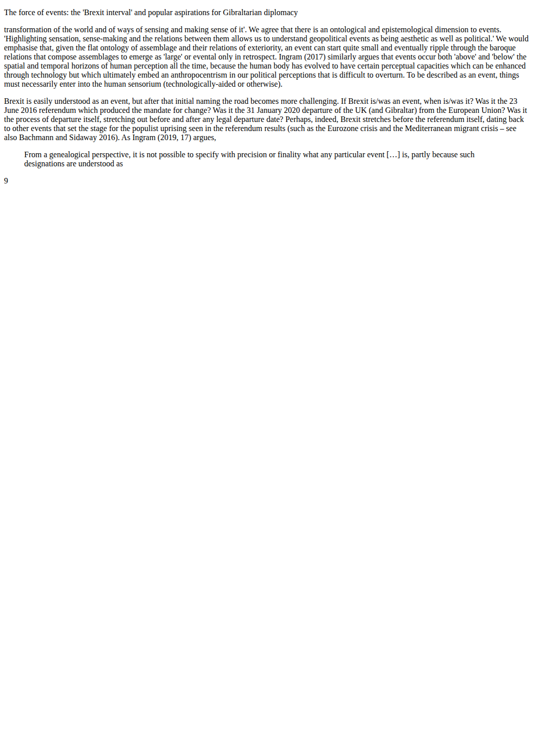The force of events: the 'Brexit interval' and popular aspirations for Gibraltarian diplomacy
transformation of the world and of ways of sensing and making sense of it'. We agree that there is an ontological and epistemological dimension to events. 'Highlighting sensation, sense-making and the relations between them allows us to understand geopolitical events as being aesthetic as well as political.' We would emphasise that, given the flat ontology of assemblage and their relations of exteriority, an event can start quite small and eventually ripple through the baroque relations that compose assemblages to emerge as 'large' or evental only in retrospect. Ingram (2017) similarly argues that events occur both 'above' and 'below' the spatial and temporal horizons of human perception all the time, because the human body has evolved to have certain perceptual capacities which can be enhanced through technology but which ultimately embed an anthropocentrism in our political perceptions that is difficult to overturn. To be described as an event, things must necessarily enter into the human sensorium (technologically-aided or otherwise).
Brexit is easily understood as an event, but after that initial naming the road becomes more challenging. If Brexit is/was an event, when is/was it? Was it the 23 June 2016 referendum which produced the mandate for change? Was it the 31 January 2020 departure of the UK (and Gibraltar) from the European Union? Was it the process of departure itself, stretching out before and after any legal departure date? Perhaps, indeed, Brexit stretches before the referendum itself, dating back to other events that set the stage for the populist uprising seen in the referendum results (such as the Eurozone crisis and the Mediterranean migrant crisis – see also Bachmann and Sidaway 2016). As Ingram (2019, 17) argues,
From a genealogical perspective, it is not possible to specify with precision or finality what any particular event […] is, partly because such designations are understood as
9